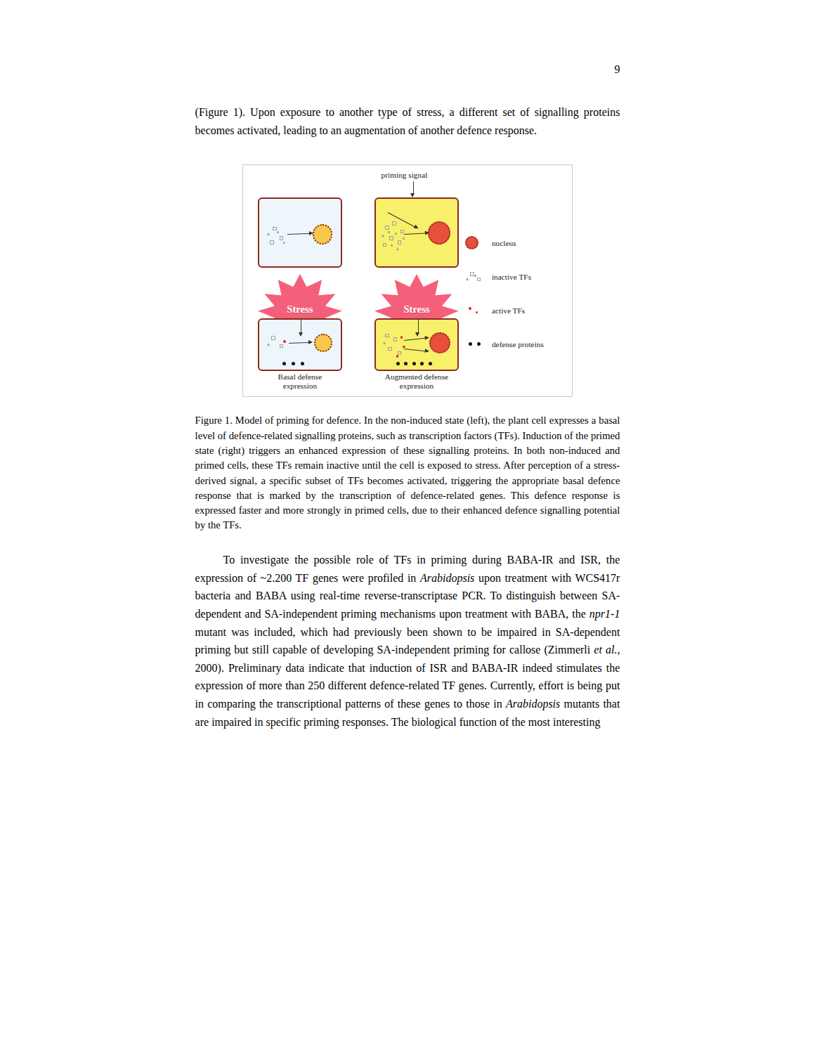9
(Figure 1). Upon exposure to another type of stress, a different set of signalling proteins becomes activated, leading to an augmentation of another defence response.
priming signal
Stress
Stress
Basal defense
expression
Augmented defense
expression
nucleus
inactive TFs
active TFs
defense proteins
Figure 1. Model of priming for defence. In the non-induced state (left), the plant cell expresses a basal level of defence-related signalling proteins, such as transcription factors (TFs). Induction of the primed state (right) triggers an enhanced expression of these signalling proteins. In both non-induced and primed cells, these TFs remain inactive until the cell is exposed to stress. After perception of a stress-derived signal, a specific subset of TFs becomes activated, triggering the appropriate basal defence response that is marked by the transcription of defence-related genes. This defence response is expressed faster and more strongly in primed cells, due to their enhanced defence signalling potential by the TFs.
To investigate the possible role of TFs in priming during BABA-IR and ISR, the expression of ~2.200 TF genes were profiled in Arabidopsis upon treatment with WCS417r bacteria and BABA using real-time reverse-transcriptase PCR. To distinguish between SA-dependent and SA-independent priming mechanisms upon treatment with BABA, the npr1-1 mutant was included, which had previously been shown to be impaired in SA-dependent priming but still capable of developing SA-independent priming for callose (Zimmerli et al., 2000). Preliminary data indicate that induction of ISR and BABA-IR indeed stimulates the expression of more than 250 different defence-related TF genes. Currently, effort is being put in comparing the transcriptional patterns of these genes to those in Arabidopsis mutants that are impaired in specific priming responses. The biological function of the most interesting